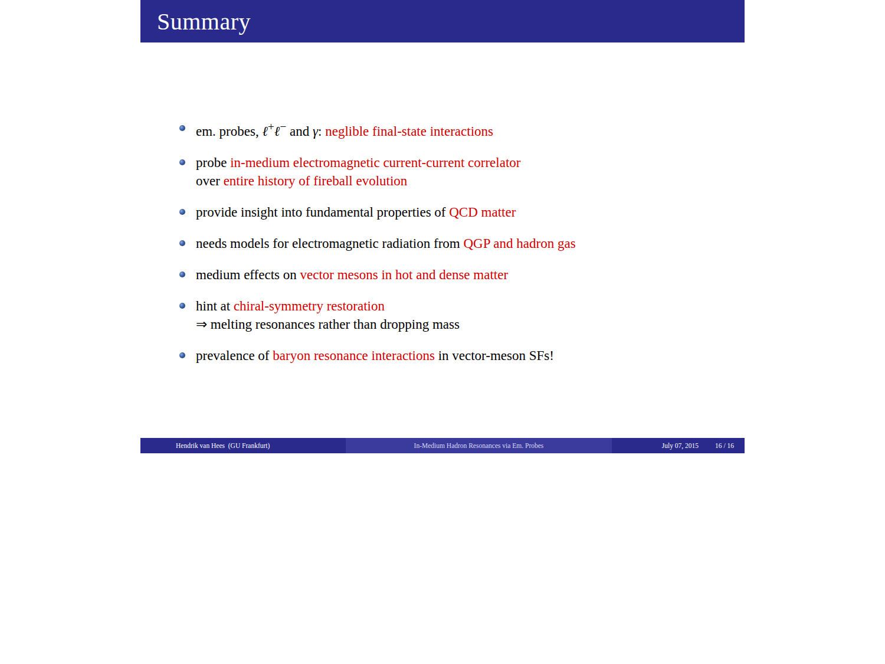Summary
em. probes, ℓ+ℓ− and γ: neglible final-state interactions
probe in-medium electromagnetic current-current correlator
over entire history of fireball evolution
provide insight into fundamental properties of QCD matter
needs models for electromagnetic radiation from QGP and hadron gas
medium effects on vector mesons in hot and dense matter
hint at chiral-symmetry restoration
⇒ melting resonances rather than dropping mass
prevalence of baryon resonance interactions in vector-meson SFs!
Hendrik van Hees (GU Frankfurt)
In-Medium Hadron Resonances via Em. Probes
July 07, 201516 / 16